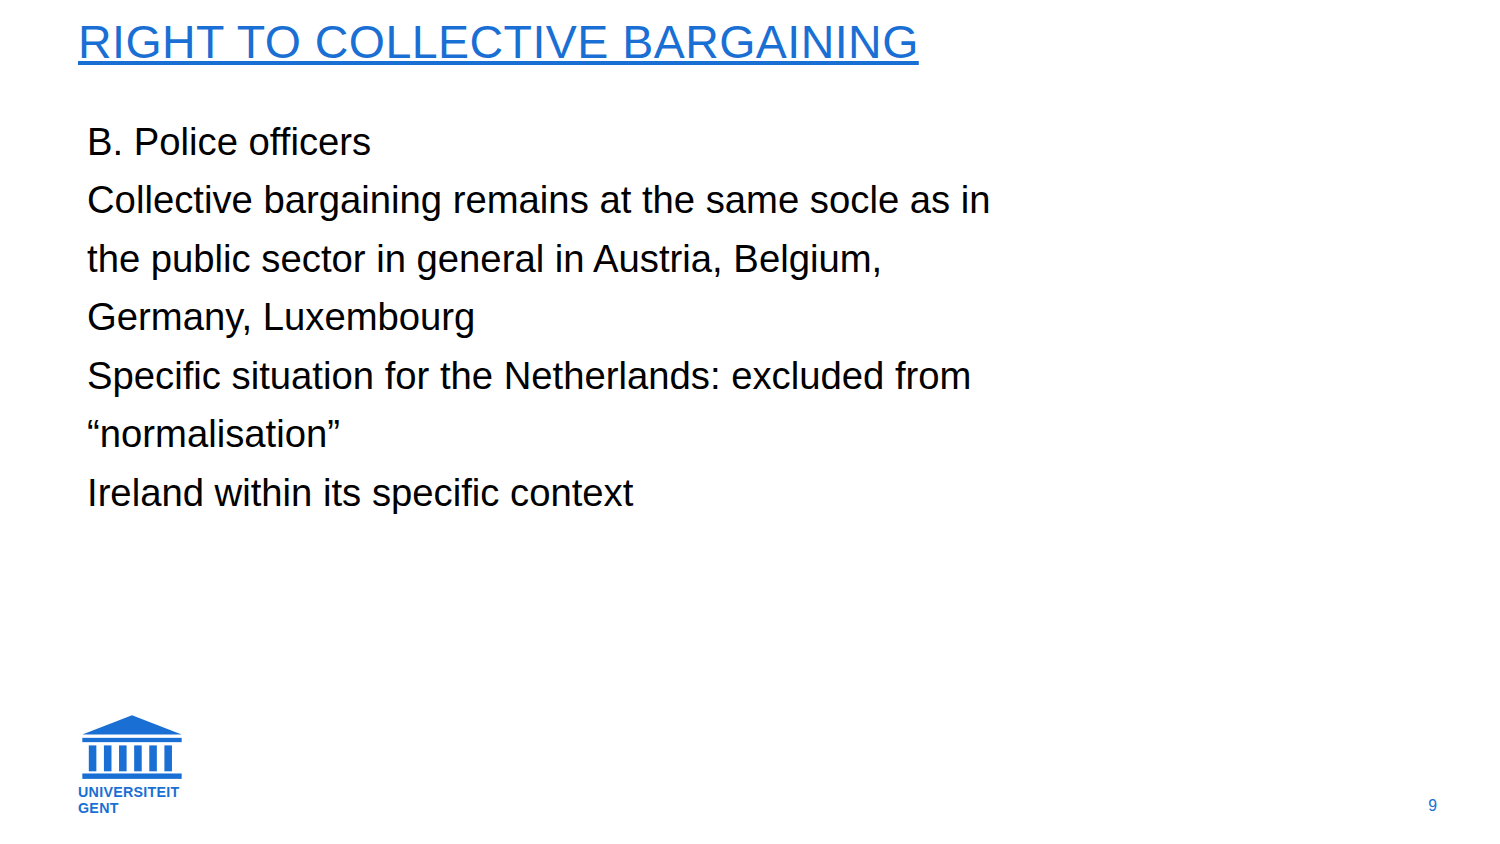RIGHT TO COLLECTIVE BARGAINING
B. Police officers
Collective bargaining remains at the same socle as in
the public sector in general in Austria, Belgium,
Germany, Luxembourg
Specific situation for the Netherlands: excluded from
“normalisation”
Ireland within its specific context
UNIVERSITEIT
GENT
9